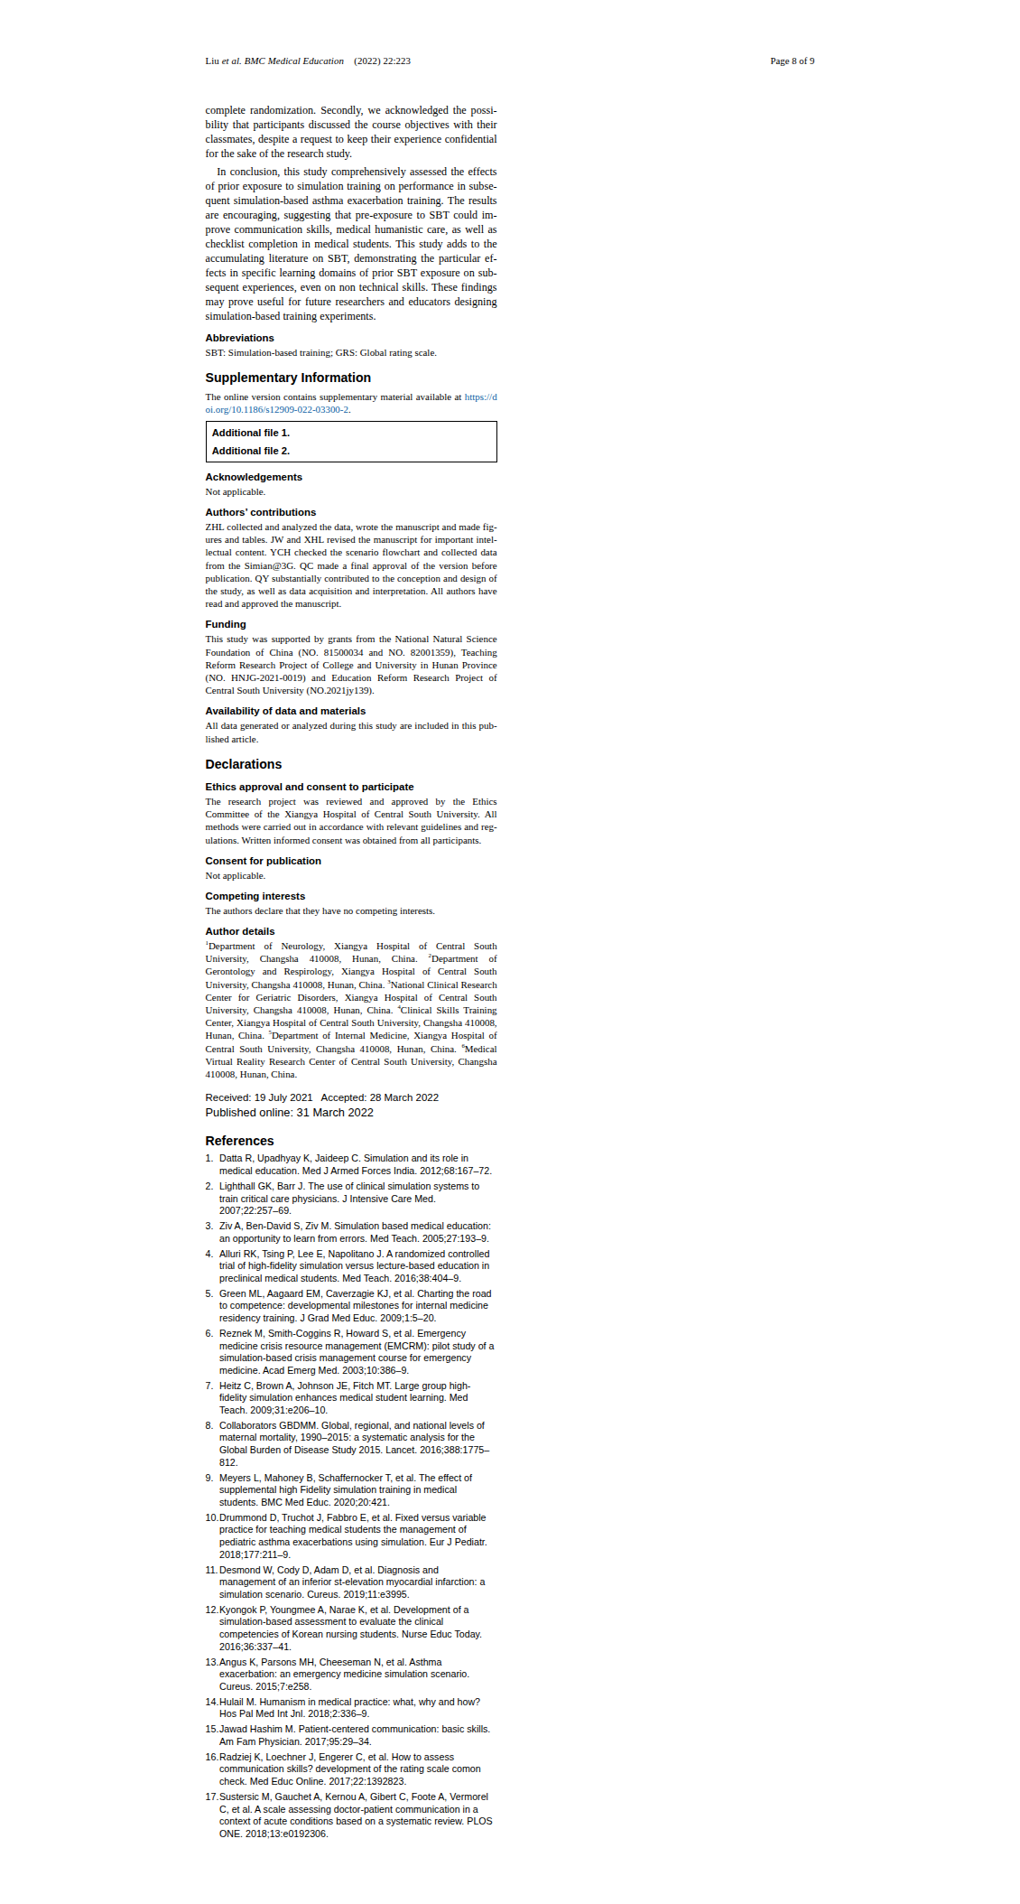Liu et al. BMC Medical Education (2022) 22:223
Page 8 of 9
complete randomization. Secondly, we acknowledged the possibility that participants discussed the course objectives with their classmates, despite a request to keep their experience confidential for the sake of the research study.
In conclusion, this study comprehensively assessed the effects of prior exposure to simulation training on performance in subsequent simulation-based asthma exacerbation training. The results are encouraging, suggesting that pre-exposure to SBT could improve communication skills, medical humanistic care, as well as checklist completion in medical students. This study adds to the accumulating literature on SBT, demonstrating the particular effects in specific learning domains of prior SBT exposure on subsequent experiences, even on non technical skills. These findings may prove useful for future researchers and educators designing simulation-based training experiments.
Abbreviations
SBT: Simulation-based training; GRS: Global rating scale.
Supplementary Information
The online version contains supplementary material available at https://doi.org/10.1186/s12909-022-03300-2.
Additional file 1.
Additional file 2.
Acknowledgements
Not applicable.
Authors’ contributions
ZHL collected and analyzed the data, wrote the manuscript and made figures and tables. JW and XHL revised the manuscript for important intellectual content. YCH checked the scenario flowchart and collected data from the Simian@3G. QC made a final approval of the version before publication. QY substantially contributed to the conception and design of the study, as well as data acquisition and interpretation. All authors have read and approved the manuscript.
Funding
This study was supported by grants from the National Natural Science Foundation of China (NO. 81500034 and NO. 82001359), Teaching Reform Research Project of College and University in Hunan Province (NO. HNJG-2021-0019) and Education Reform Research Project of Central South University (NO.2021jy139).
Availability of data and materials
All data generated or analyzed during this study are included in this published article.
Declarations
Ethics approval and consent to participate
The research project was reviewed and approved by the Ethics Committee of the Xiangya Hospital of Central South University. All methods were carried out in accordance with relevant guidelines and regulations. Written informed consent was obtained from all participants.
Consent for publication
Not applicable.
Competing interests
The authors declare that they have no competing interests.
Author details
1Department of Neurology, Xiangya Hospital of Central South University, Changsha 410008, Hunan, China. 2Department of Gerontology and Respirology, Xiangya Hospital of Central South University, Changsha 410008, Hunan, China. 3National Clinical Research Center for Geriatric Disorders, Xiangya Hospital of Central South University, Changsha 410008, Hunan, China. 4Clinical Skills Training Center, Xiangya Hospital of Central South University, Changsha 410008, Hunan, China. 5Department of Internal Medicine, Xiangya Hospital of Central South University, Changsha 410008, Hunan, China. 6Medical Virtual Reality Research Center of Central South University, Changsha 410008, Hunan, China.
Received: 19 July 2021 Accepted: 28 March 2022
Published online: 31 March 2022
References
1. Datta R, Upadhyay K, Jaideep C. Simulation and its role in medical education. Med J Armed Forces India. 2012;68:167–72.
2. Lighthall GK, Barr J. The use of clinical simulation systems to train critical care physicians. J Intensive Care Med. 2007;22:257–69.
3. Ziv A, Ben-David S, Ziv M. Simulation based medical education: an opportunity to learn from errors. Med Teach. 2005;27:193–9.
4. Alluri RK, Tsing P, Lee E, Napolitano J. A randomized controlled trial of high-fidelity simulation versus lecture-based education in preclinical medical students. Med Teach. 2016;38:404–9.
5. Green ML, Aagaard EM, Caverzagie KJ, et al. Charting the road to competence: developmental milestones for internal medicine residency training. J Grad Med Educ. 2009;1:5–20.
6. Reznek M, Smith-Coggins R, Howard S, et al. Emergency medicine crisis resource management (EMCRM): pilot study of a simulation-based crisis management course for emergency medicine. Acad Emerg Med. 2003;10:386–9.
7. Heitz C, Brown A, Johnson JE, Fitch MT. Large group high-fidelity simulation enhances medical student learning. Med Teach. 2009;31:e206–10.
8. Collaborators GBDMM. Global, regional, and national levels of maternal mortality, 1990–2015: a systematic analysis for the Global Burden of Disease Study 2015. Lancet. 2016;388:1775–812.
9. Meyers L, Mahoney B, Schaffernocker T, et al. The effect of supplemental high Fidelity simulation training in medical students. BMC Med Educ. 2020;20:421.
10. Drummond D, Truchot J, Fabbro E, et al. Fixed versus variable practice for teaching medical students the management of pediatric asthma exacerbations using simulation. Eur J Pediatr. 2018;177:211–9.
11. Desmond W, Cody D, Adam D, et al. Diagnosis and management of an inferior st-elevation myocardial infarction: a simulation scenario. Cureus. 2019;11:e3995.
12. Kyongok P, Youngmee A, Narae K, et al. Development of a simulation-based assessment to evaluate the clinical competencies of Korean nursing students. Nurse Educ Today. 2016;36:337–41.
13. Angus K, Parsons MH, Cheeseman N, et al. Asthma exacerbation: an emergency medicine simulation scenario. Cureus. 2015;7:e258.
14. Hulail M. Humanism in medical practice: what, why and how? Hos Pal Med Int Jnl. 2018;2:336–9.
15. Jawad Hashim M. Patient-centered communication: basic skills. Am Fam Physician. 2017;95:29–34.
16. Radziej K, Loechner J, Engerer C, et al. How to assess communication skills? development of the rating scale comon check. Med Educ Online. 2017;22:1392823.
17. Sustersic M, Gauchet A, Kernou A, Gibert C, Foote A, Vermorel C, et al. A scale assessing doctor-patient communication in a context of acute conditions based on a systematic review. PLOS ONE. 2018;13:e0192306.